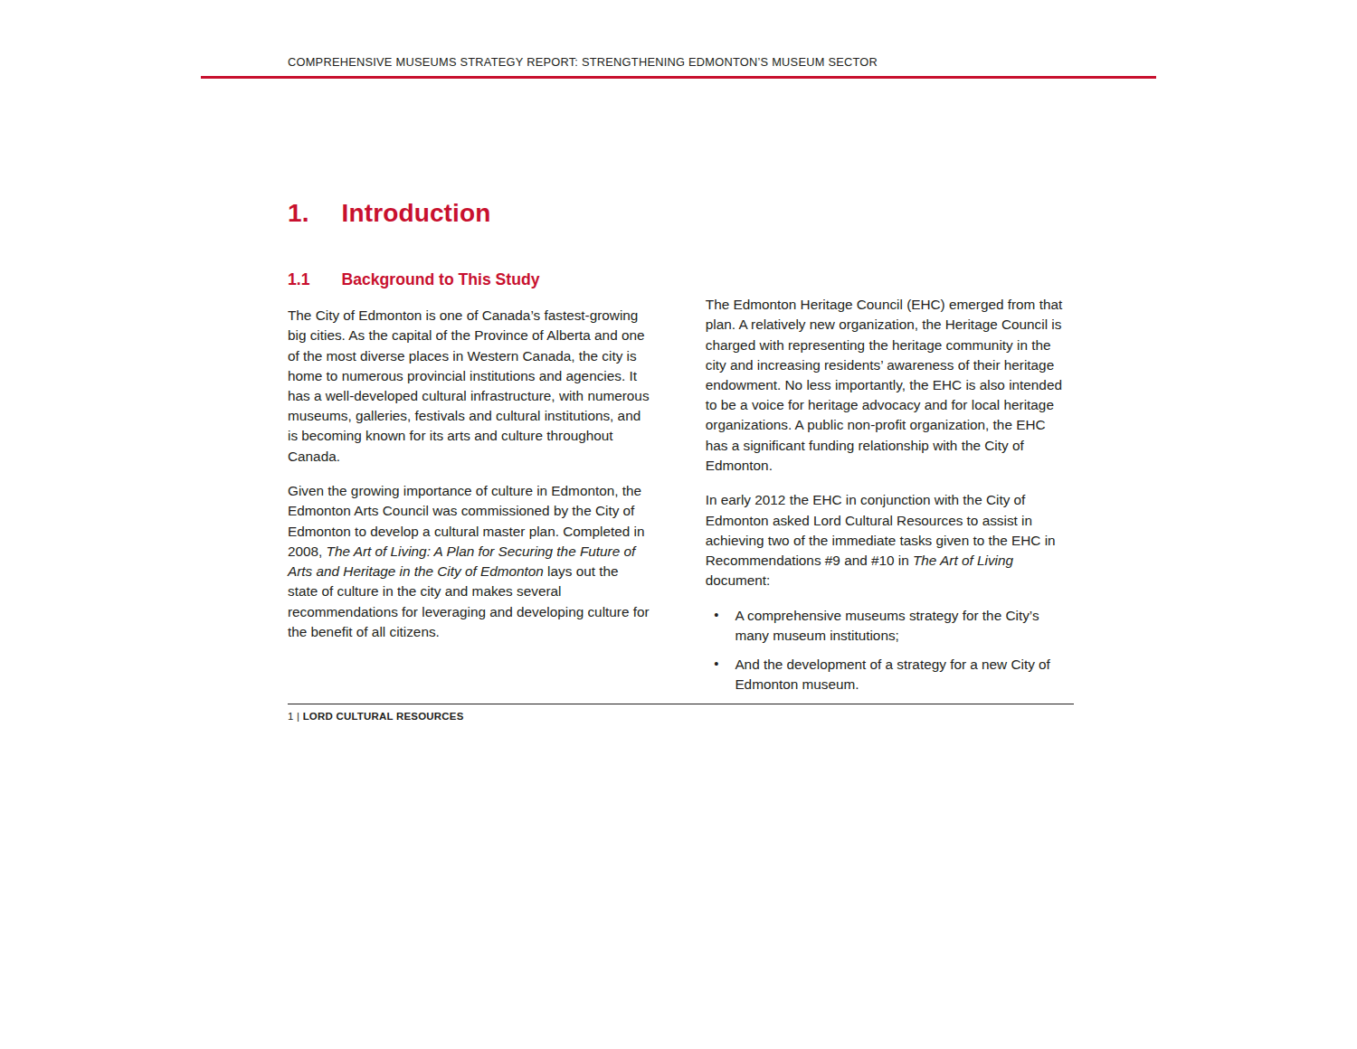COMPREHENSIVE MUSEUMS STRATEGY REPORT: STRENGTHENING EDMONTON’S MUSEUM SECTOR
1. Introduction
1.1 Background to This Study
The City of Edmonton is one of Canada’s fastest-growing big cities. As the capital of the Province of Alberta and one of the most diverse places in Western Canada, the city is home to numerous provincial institutions and agencies. It has a well-developed cultural infrastructure, with numerous museums, galleries, festivals and cultural institutions, and is becoming known for its arts and culture throughout Canada.
Given the growing importance of culture in Edmonton, the Edmonton Arts Council was commissioned by the City of Edmonton to develop a cultural master plan. Completed in 2008, The Art of Living: A Plan for Securing the Future of Arts and Heritage in the City of Edmonton lays out the state of culture in the city and makes several recommendations for leveraging and developing culture for the benefit of all citizens.
The Edmonton Heritage Council (EHC) emerged from that plan. A relatively new organization, the Heritage Council is charged with representing the heritage community in the city and increasing residents’ awareness of their heritage endowment. No less importantly, the EHC is also intended to be a voice for heritage advocacy and for local heritage organizations. A public non-profit organization, the EHC has a significant funding relationship with the City of Edmonton.
In early 2012 the EHC in conjunction with the City of Edmonton asked Lord Cultural Resources to assist in achieving two of the immediate tasks given to the EHC in Recommendations #9 and #10 in The Art of Living document:
A comprehensive museums strategy for the City’s many museum institutions;
And the development of a strategy for a new City of Edmonton museum.
1 | LORD CULTURAL RESOURCES